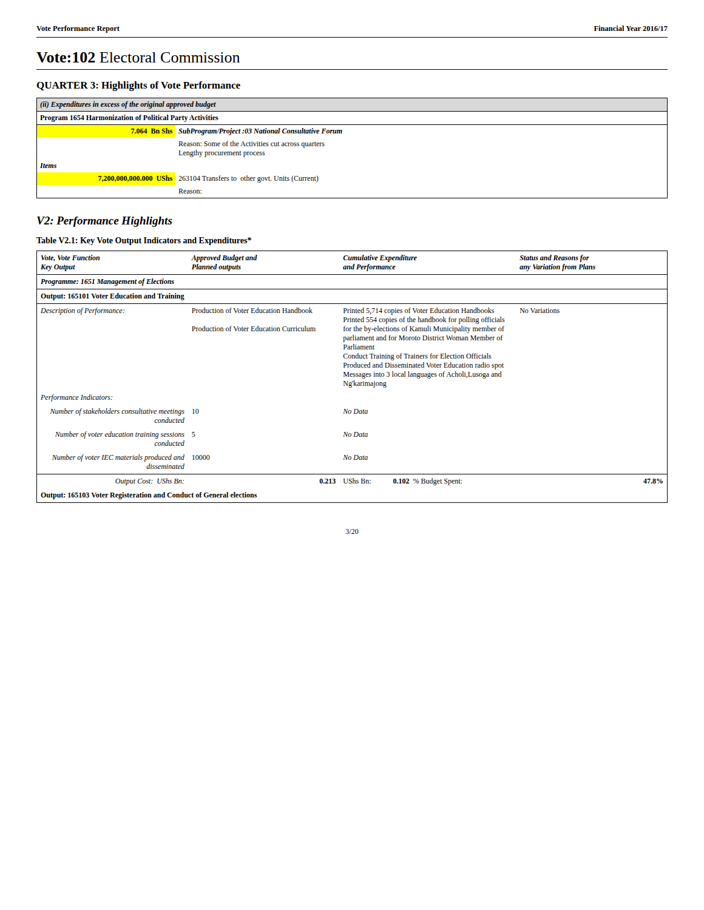Vote Performance Report
Financial Year 2016/17
Vote:102 Electoral Commission
QUARTER 3: Highlights of Vote Performance
| (ii) Expenditures in excess of the original approved budget |
| Program 1654 Harmonization of Political Party Activities |
| 7.064 Bn Shs | SubProgram/Project :03 National Consultative Forum |
| | Reason: Some of the Activities cut across quarters Lengthy procurement process |
| Items | |
| 7,200,000,000.000 UShs | 263104 Transfers to other govt. Units (Current) |
| | Reason: |
V2: Performance Highlights
Table V2.1: Key Vote Output Indicators and Expenditures*
| Vote, Vote Function Key Output | Approved Budget and Planned outputs | Cumulative Expenditure and Performance | Status and Reasons for any Variation from Plans |
| --- | --- | --- | --- |
| Programme: 1651 Management of Elections |
| Output: 165101 Voter Education and Training |
| Description of Performance: | Production of Voter Education Handbook Production of Voter Education Curriculum | Printed 5,714 copies of Voter Education Handbooks Printed 554 copies of the handbook for polling officials for the by-elections of Kamuli Municipality member of parliament and for Moroto District Woman Member of Parliament Conduct Training of Trainers for Election Officials Produced and Disseminated Voter Education radio spot Messages into 3 local languages of Acholi,Lusoga and Ng'karimajong | No Variations |
| Performance Indicators: | | | |
| Number of stakeholders consultative meetings conducted | 10 | No Data | |
| Number of voter education training sessions conducted | 5 | No Data | |
| Number of voter IEC materials produced and disseminated | 10000 | No Data | |
| Output Cost: UShs Bn: | 0.213 | UShs Bn: 0.102 % Budget Spent: | 47.8% |
| Output: 165103 Voter Registeration and Conduct of General elections |
3/20